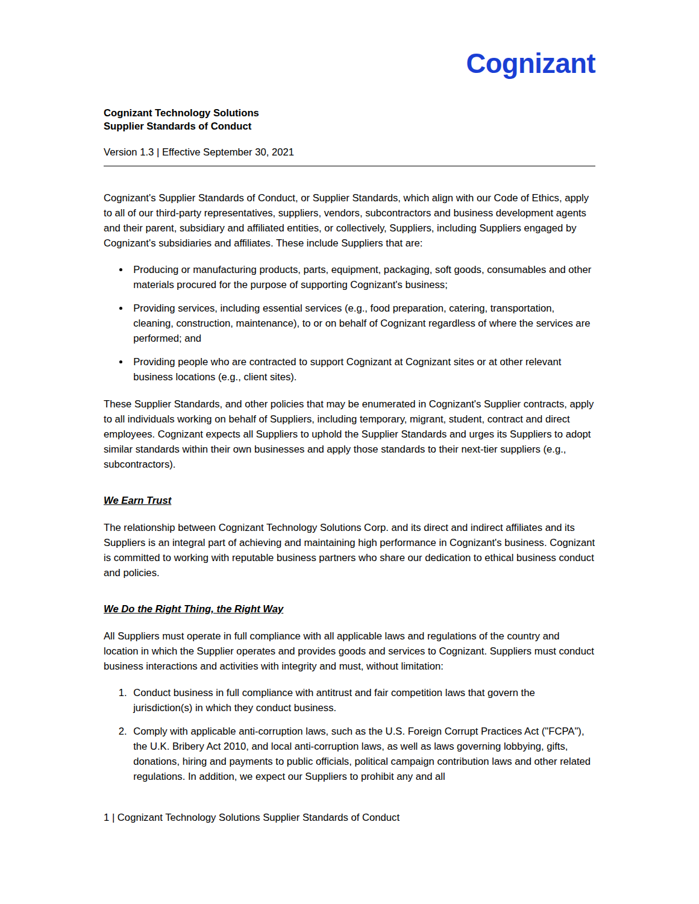Cognizant
Cognizant Technology Solutions
Supplier Standards of Conduct
Version 1.3 | Effective September 30, 2021
Cognizant's Supplier Standards of Conduct, or Supplier Standards, which align with our Code of Ethics, apply to all of our third-party representatives, suppliers, vendors, subcontractors and business development agents and their parent, subsidiary and affiliated entities, or collectively, Suppliers, including Suppliers engaged by Cognizant's subsidiaries and affiliates. These include Suppliers that are:
Producing or manufacturing products, parts, equipment, packaging, soft goods, consumables and other materials procured for the purpose of supporting Cognizant's business;
Providing services, including essential services (e.g., food preparation, catering, transportation, cleaning, construction, maintenance), to or on behalf of Cognizant regardless of where the services are performed; and
Providing people who are contracted to support Cognizant at Cognizant sites or at other relevant business locations (e.g., client sites).
These Supplier Standards, and other policies that may be enumerated in Cognizant's Supplier contracts, apply to all individuals working on behalf of Suppliers, including temporary, migrant, student, contract and direct employees. Cognizant expects all Suppliers to uphold the Supplier Standards and urges its Suppliers to adopt similar standards within their own businesses and apply those standards to their next-tier suppliers (e.g., subcontractors).
We Earn Trust
The relationship between Cognizant Technology Solutions Corp. and its direct and indirect affiliates and its Suppliers is an integral part of achieving and maintaining high performance in Cognizant's business. Cognizant is committed to working with reputable business partners who share our dedication to ethical business conduct and policies.
We Do the Right Thing, the Right Way
All Suppliers must operate in full compliance with all applicable laws and regulations of the country and location in which the Supplier operates and provides goods and services to Cognizant. Suppliers must conduct business interactions and activities with integrity and must, without limitation:
Conduct business in full compliance with antitrust and fair competition laws that govern the jurisdiction(s) in which they conduct business.
Comply with applicable anti-corruption laws, such as the U.S. Foreign Corrupt Practices Act ("FCPA"), the U.K. Bribery Act 2010, and local anti-corruption laws, as well as laws governing lobbying, gifts, donations, hiring and payments to public officials, political campaign contribution laws and other related regulations. In addition, we expect our Suppliers to prohibit any and all
1 | Cognizant Technology Solutions Supplier Standards of Conduct